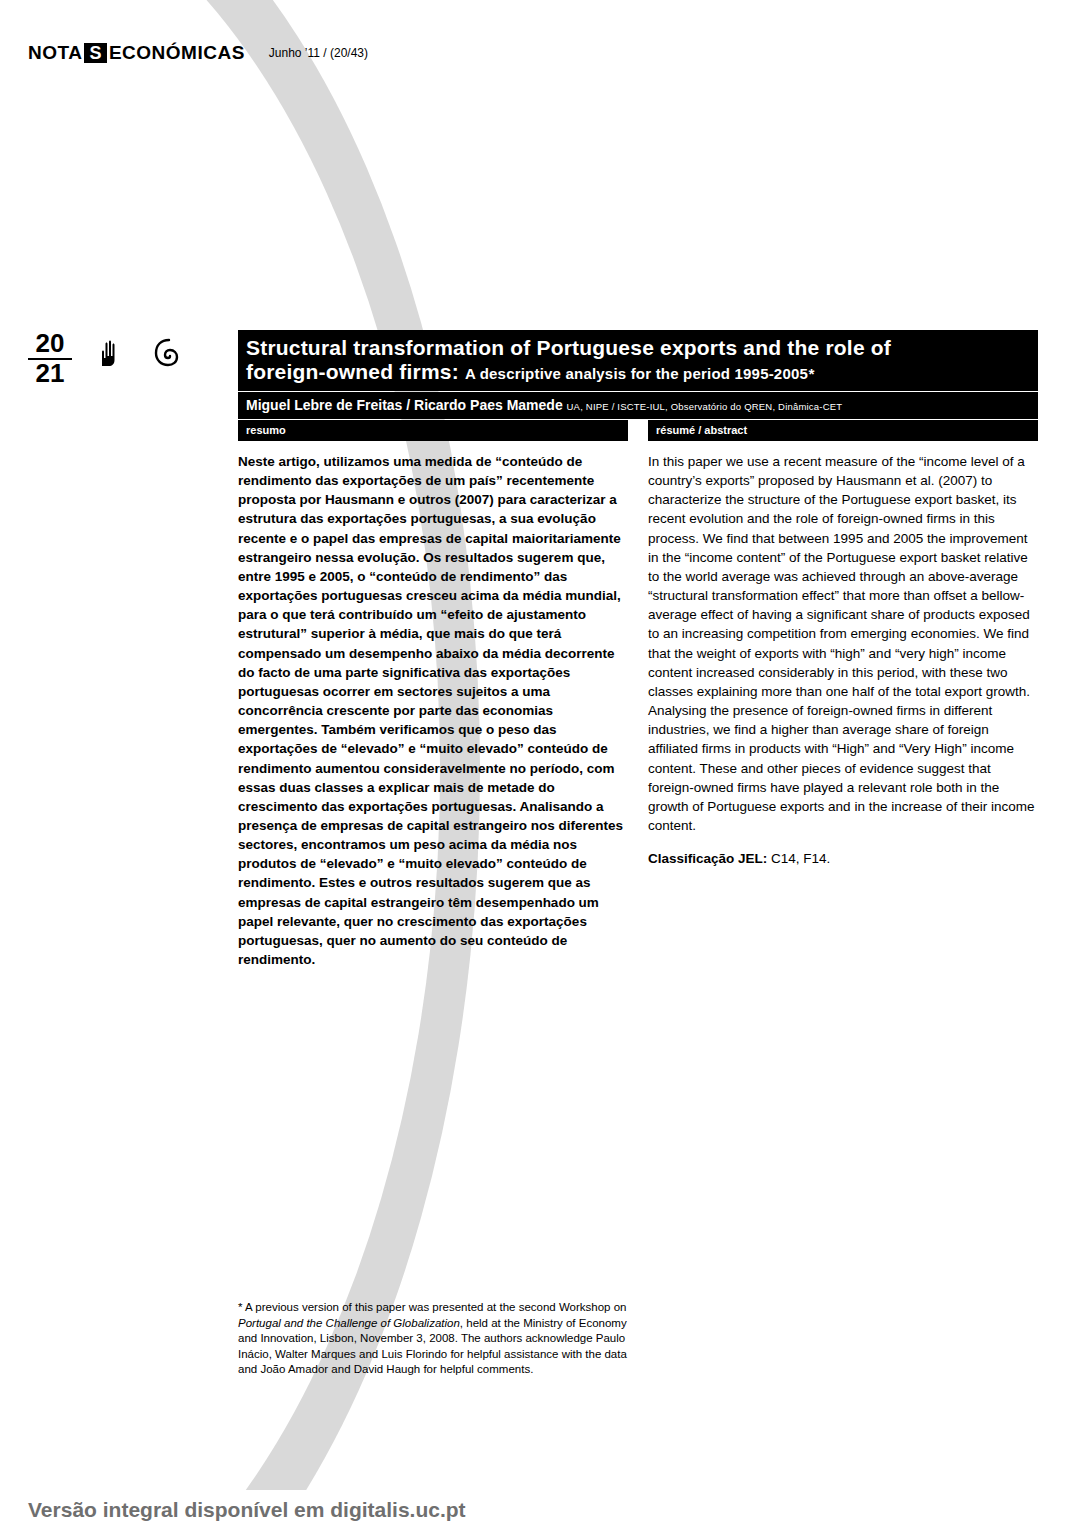NOTA SECONÓMICAS Junho ’11 / (20/43)
20
21
Structural transformation of Portuguese exports and the role of
foreign-owned firms: A descriptive analysis for the period 1995-2005*
Miguel Lebre de Freitas / Ricardo Paes Mamede UA, NIPE / ISCTE-IUL, Observatório do QREN, Dinâmica-CET
resumo
résumé / abstract
Neste artigo, utilizamos uma medida de “conteúdo de rendimento das exportações de um país” recentemente proposta por Hausmann e outros (2007) para caracterizar a estrutura das exportações portuguesas, a sua evolução recente e o papel das empresas de capital maioritariamente estrangeiro nessa evolução. Os resultados sugerem que, entre 1995 e 2005, o “conteúdo de rendimento” das exportações portuguesas cresceu acima da média mundial, para o que terá contribuído um “efeito de ajustamento estrutural” superior à média, que mais do que terá compensado um desempenho abaixo da média decorrente do facto de uma parte significativa das exportações portuguesas ocorrer em sectores sujeitos a uma concorrência crescente por parte das economias emergentes. Também verificamos que o peso das exportações de “elevado” e “muito elevado” conteúdo de rendimento aumentou consideravelmente no período, com essas duas classes a explicar mais de metade do crescimento das exportações portuguesas. Analisando a presença de empresas de capital estrangeiro nos diferentes sectores, encontramos um peso acima da média nos produtos de “elevado” e “muito elevado” conteúdo de rendimento. Estes e outros resultados sugerem que as empresas de capital estrangeiro têm desempenhado um papel relevante, quer no crescimento das exportações portuguesas, quer no aumento do seu conteúdo de rendimento.
In this paper we use a recent measure of the “income level of a country’s exports” proposed by Hausmann et al. (2007) to characterize the structure of the Portuguese export basket, its recent evolution and the role of foreign-owned firms in this process. We find that between 1995 and 2005 the improvement in the “income content” of the Portuguese export basket relative to the world average was achieved through an above-average “structural transformation effect” that more than offset a bellow-average effect of having a significant share of products exposed to an increasing competition from emerging economies. We find that the weight of exports with “high” and “very high” income content increased considerably in this period, with these two classes explaining more than one half of the total export growth. Analysing the presence of foreign-owned firms in different industries, we find a higher than average share of foreign affiliated firms in products with “High” and “Very High” income content. These and other pieces of evidence suggest that foreign-owned firms have played a relevant role both in the growth of Portuguese exports and in the increase of their income content.
Classificação JEL: C14, F14.
* A previous version of this paper was presented at the second Workshop on Portugal and the Challenge of Globalization, held at the Ministry of Economy and Innovation, Lisbon, November 3, 2008. The authors acknowledge Paulo Inácio, Walter Marques and Luis Florindo for helpful assistance with the data and João Amador and David Haugh for helpful comments.
Versão integral disponível em digitalis.uc.pt